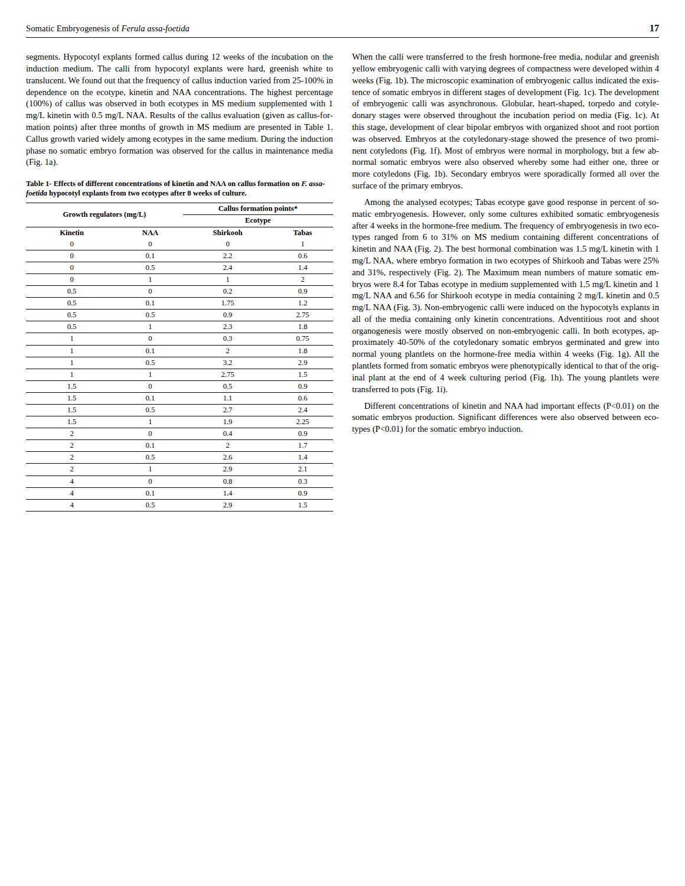Somatic Embryogenesis of Ferula assa-foetida
17
segments. Hypocotyl explants formed callus during 12 weeks of the incubation on the induction medium. The calli from hypocotyl explants were hard, greenish white to translucent. We found out that the frequency of callus induction varied from 25-100% in dependence on the ecotype, kinetin and NAA concentrations. The highest percentage (100%) of callus was observed in both ecotypes in MS medium supplemented with 1 mg/L kinetin with 0.5 mg/L NAA. Results of the callus evaluation (given as callus-formation points) after three months of growth in MS medium are presented in Table 1. Callus growth varied widely among ecotypes in the same medium. During the induction phase no somatic embryo formation was observed for the callus in maintenance media (Fig. 1a).
Table 1- Effects of different concentrations of kinetin and NAA on callus formation on F. assa-foetida hypocotyl explants from two ecotypes after 8 weeks of culture.
| Growth regulators (mg/L) | Callus formation points* |
| --- | --- |
| Ecotype |
| Kinetin | NAA | Shirkooh | Tabas |
| 0 | 0 | 0 | 1 |
| 0 | 0.1 | 2.2 | 0.6 |
| 0 | 0.5 | 2.4 | 1.4 |
| 0 | 1 | 1 | 2 |
| 0.5 | 0 | 0.2 | 0.9 |
| 0.5 | 0.1 | 1.75 | 1.2 |
| 0.5 | 0.5 | 0.9 | 2.75 |
| 0.5 | 1 | 2.3 | 1.8 |
| 1 | 0 | 0.3 | 0.75 |
| 1 | 0.1 | 2 | 1.8 |
| 1 | 0.5 | 3.2 | 2.9 |
| 1 | 1 | 2.75 | 1.5 |
| 1.5 | 0 | 0.5 | 0.9 |
| 1.5 | 0.1 | 1.1 | 0.6 |
| 1.5 | 0.5 | 2.7 | 2.4 |
| 1.5 | 1 | 1.9 | 2.25 |
| 2 | 0 | 0.4 | 0.9 |
| 2 | 0.1 | 2 | 1.7 |
| 2 | 0.5 | 2.6 | 1.4 |
| 2 | 1 | 2.9 | 2.1 |
| 4 | 0 | 0.8 | 0.3 |
| 4 | 0.1 | 1.4 | 0.9 |
| 4 | 0.5 | 2.9 | 1.5 |
When the calli were transferred to the fresh hormone-free media, nodular and greenish yellow embryogenic calli with varying degrees of compactness were developed within 4 weeks (Fig. 1b). The microscopic examination of embryogenic callus indicated the existence of somatic embryos in different stages of development (Fig. 1c). The development of embryogenic calli was asynchronous. Globular, heart-shaped, torpedo and cotyledonary stages were observed throughout the incubation period on media (Fig. 1c). At this stage, development of clear bipolar embryos with organized shoot and root portion was observed. Embryos at the cotyledonary-stage showed the presence of two prominent cotyledons (Fig. 1f). Most of embryos were normal in morphology, but a few abnormal somatic embryos were also observed whereby some had either one, three or more cotyledons (Fig. 1b). Secondary embryos were sporadically formed all over the surface of the primary embryos.
Among the analysed ecotypes; Tabas ecotype gave good response in percent of somatic embryogenesis. However, only some cultures exhibited somatic embryogenesis after 4 weeks in the hormone-free medium. The frequency of embryogenesis in two ecotypes ranged from 6 to 31% on MS medium containing different concentrations of kinetin and NAA (Fig. 2). The best hormonal combination was 1.5 mg/L kinetin with 1 mg/L NAA, where embryo formation in two ecotypes of Shirkooh and Tabas were 25% and 31%, respectively (Fig. 2). The Maximum mean numbers of mature somatic embryos were 8.4 for Tabas ecotype in medium supplemented with 1.5 mg/L kinetin and 1 mg/L NAA and 6.56 for Shirkooh ecotype in media containing 2 mg/L kinetin and 0.5 mg/L NAA (Fig. 3). Non-embryogenic calli were induced on the hypocotyls explants in all of the media containing only kinetin concentrations. Adventitious root and shoot organogenesis were mostly observed on non-embryogenic calli. In both ecotypes, approximately 40-50% of the cotyledonary somatic embryos germinated and grew into normal young plantlets on the hormone-free media within 4 weeks (Fig. 1g). All the plantlets formed from somatic embryos were phenotypically identical to that of the original plant at the end of 4 week culturing period (Fig. 1h). The young plantlets were transferred to pots (Fig. 1i).
Different concentrations of kinetin and NAA had important effects (P<0.01) on the somatic embryos production. Significant differences were also observed between ecotypes (P<0.01) for the somatic embryo induction.